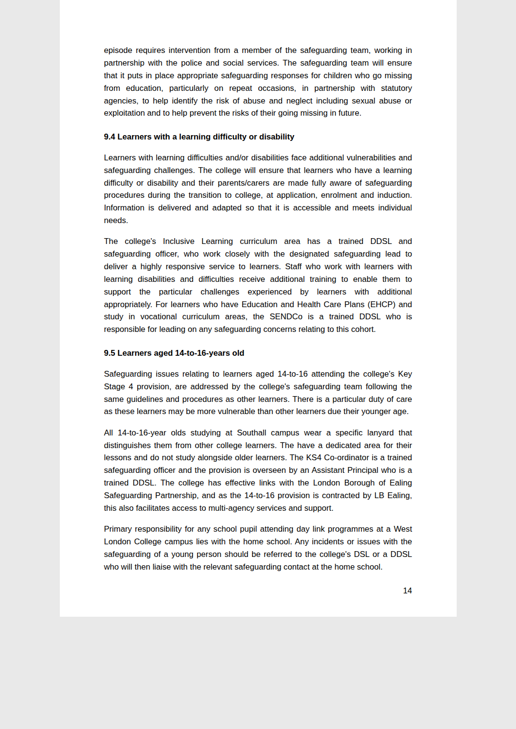episode requires intervention from a member of the safeguarding team, working in partnership with the police and social services. The safeguarding team will ensure that it puts in place appropriate safeguarding responses for children who go missing from education, particularly on repeat occasions, in partnership with statutory agencies, to help identify the risk of abuse and neglect including sexual abuse or exploitation and to help prevent the risks of their going missing in future.
9.4 Learners with a learning difficulty or disability
Learners with learning difficulties and/or disabilities face additional vulnerabilities and safeguarding challenges. The college will ensure that learners who have a learning difficulty or disability and their parents/carers are made fully aware of safeguarding procedures during the transition to college, at application, enrolment and induction. Information is delivered and adapted so that it is accessible and meets individual needs.
The college's Inclusive Learning curriculum area has a trained DDSL and safeguarding officer, who work closely with the designated safeguarding lead to deliver a highly responsive service to learners. Staff who work with learners with learning disabilities and difficulties receive additional training to enable them to support the particular challenges experienced by learners with additional appropriately. For learners who have Education and Health Care Plans (EHCP) and study in vocational curriculum areas, the SENDCo is a trained DDSL who is responsible for leading on any safeguarding concerns relating to this cohort.
9.5 Learners aged 14-to-16-years old
Safeguarding issues relating to learners aged 14-to-16 attending the college's Key Stage 4 provision, are addressed by the college's safeguarding team following the same guidelines and procedures as other learners. There is a particular duty of care as these learners may be more vulnerable than other learners due their younger age.
All 14-to-16-year olds studying at Southall campus wear a specific lanyard that distinguishes them from other college learners. The have a dedicated area for their lessons and do not study alongside older learners. The KS4 Co-ordinator is a trained safeguarding officer and the provision is overseen by an Assistant Principal who is a trained DDSL. The college has effective links with the London Borough of Ealing Safeguarding Partnership, and as the 14-to-16 provision is contracted by LB Ealing, this also facilitates access to multi-agency services and support.
Primary responsibility for any school pupil attending day link programmes at a West London College campus lies with the home school. Any incidents or issues with the safeguarding of a young person should be referred to the college's DSL or a DDSL who will then liaise with the relevant safeguarding contact at the home school.
14